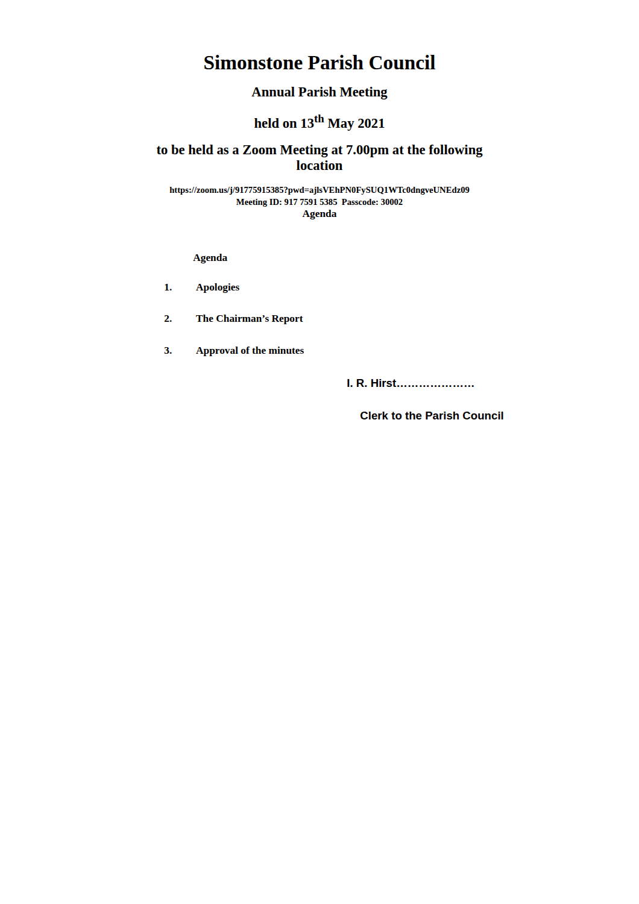Simonstone Parish Council
Annual Parish Meeting
held on 13th May 2021
to be held as a Zoom Meeting at 7.00pm at the following location
https://zoom.us/j/91775915385?pwd=ajlsVEhPN0FySUQ1WTc0dngveUNEdz09
Meeting ID: 917 7591 5385 Passcode: 30002
Agenda
Agenda
1. Apologies
2. The Chairman’s Report
3. Approval of the minutes
I. R. Hirst………………… Clerk to the Parish Council